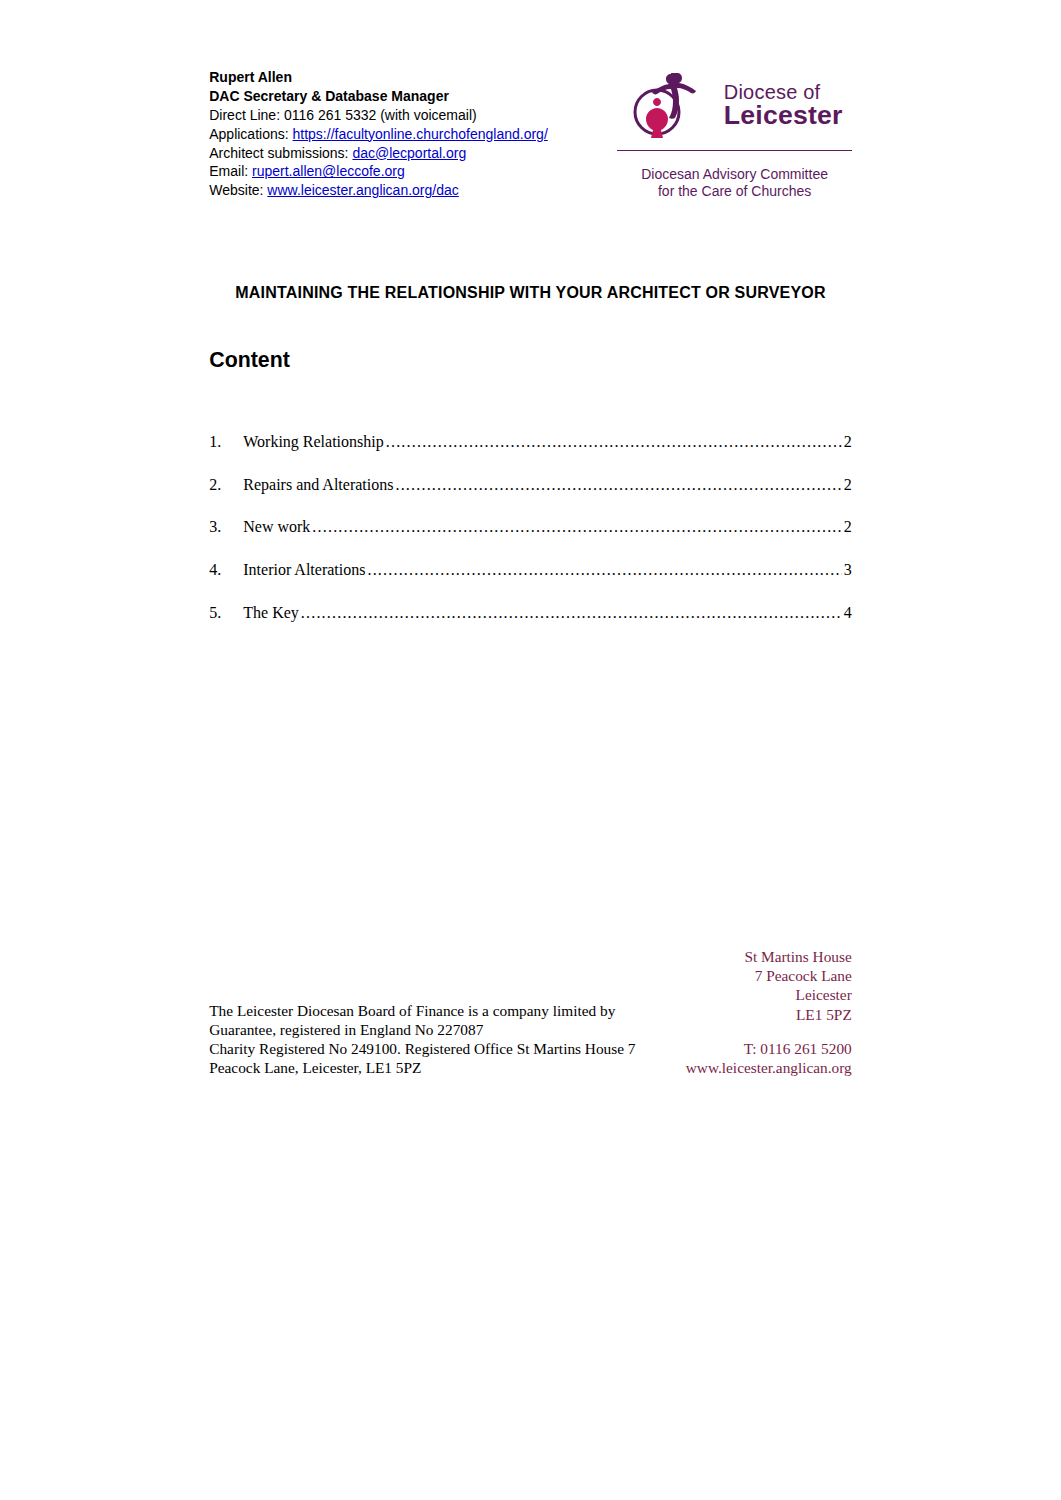Rupert Allen
DAC Secretary & Database Manager
Direct Line: 0116 261 5332 (with voicemail)
Applications: https://facultyonline.churchofengland.org/
Architect submissions: dac@lecportal.org
Email: rupert.allen@leccofe.org
Website: www.leicester.anglican.org/dac
Diocese of
Leicester
Diocesan Advisory Committee
for the Care of Churches
MAINTAINING THE RELATIONSHIP WITH YOUR ARCHITECT OR SURVEYOR
Content
1. Working Relationship ................................................................................................................ 2
2. Repairs and Alterations ............................................................................................................. 2
3. New work ......................................................................................................................... 2
4. Interior Alterations ................................................................................................................. 3
5. The Key ........................................................................................................................... 4
The Leicester Diocesan Board of Finance is a company limited by Guarantee, registered in England No 227087
Charity Registered No 249100. Registered Office St Martins House 7 Peacock Lane, Leicester, LE1 5PZ
St Martins House
7 Peacock Lane
Leicester
LE1 5PZ
T: 0116 261 5200
www.leicester.anglican.org